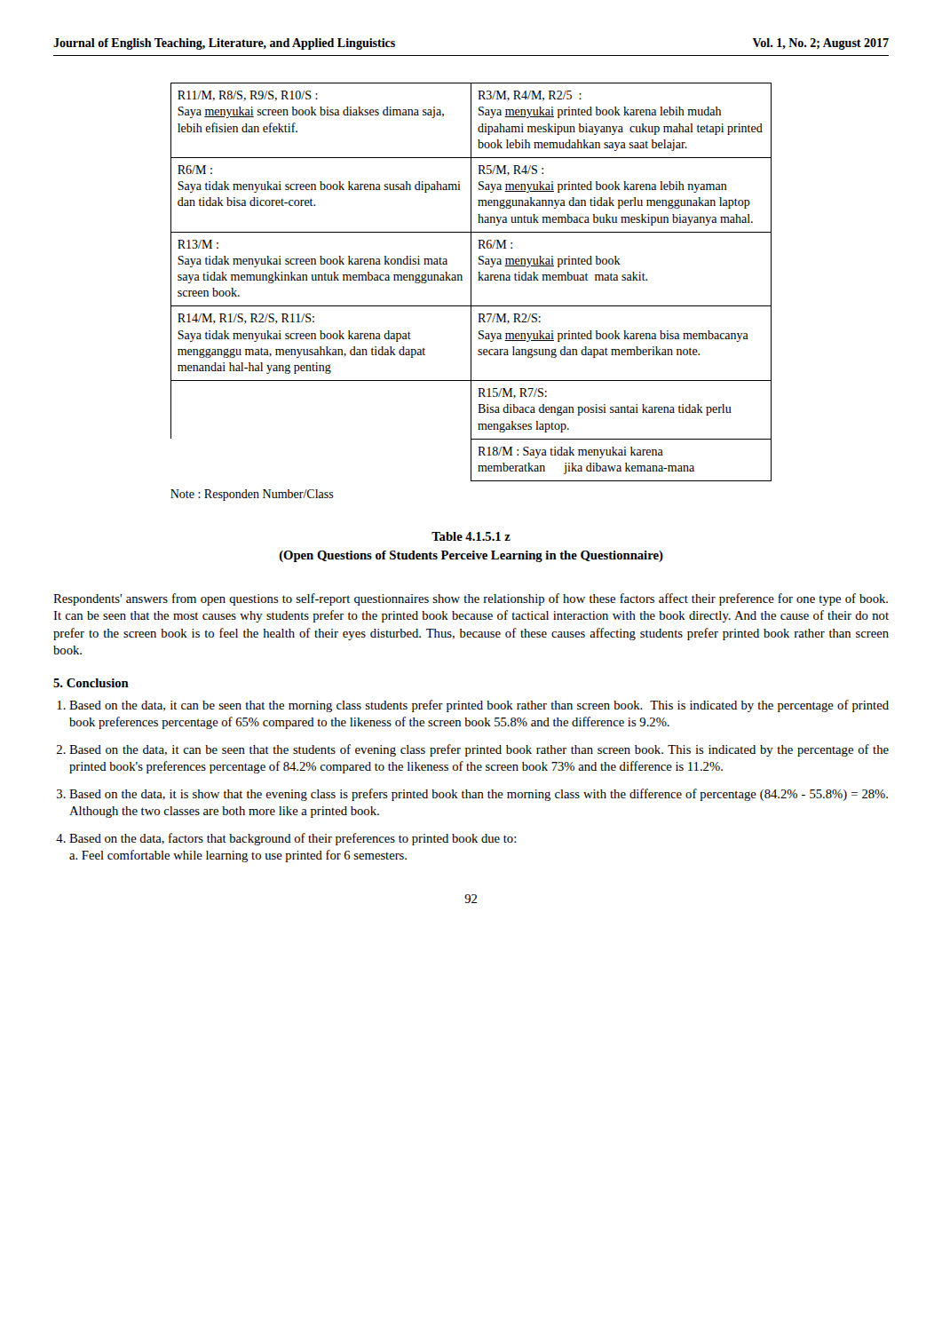Journal of English Teaching, Literature, and Applied Linguistics Vol. 1, No. 2; August 2017
| R11/M, R8/S, R9/S, R10/S : Saya menyukai screen book bisa diakses dimana saja, lebih efisien dan efektif. | R3/M, R4/M, R2/5 : Saya menyukai printed book karena lebih mudah dipahami meskipun biayanya cukup mahal tetapi printed book lebih memudahkan saya saat belajar. |
| R6/M : Saya tidak menyukai screen book karena susah dipahami dan tidak bisa dicoret-coret. | R5/M, R4/S : Saya menyukai printed book karena lebih nyaman menggunakannya dan tidak perlu menggunakan laptop hanya untuk membaca buku meskipun biayanya mahal. |
| R13/M : Saya tidak menyukai screen book karena kondisi mata saya tidak memungkinkan untuk membaca menggunakan screen book. | R6/M : Saya menyukai printed book karena tidak membuat mata sakit. |
| R14/M, R1/S, R2/S, R11/S: Saya tidak menyukai screen book karena dapat mengganggu mata, menyusahkan, dan tidak dapat menandai hal-hal yang penting | R7/M, R2/S: Saya menyukai printed book karena bisa membacanya secara langsung dan dapat memberikan note. |
| | R15/M, R7/S: Bisa dibaca dengan posisi santai karena tidak perlu mengakses laptop. |
| | R18/M : Saya tidak menyukai karena memberatkan jika dibawa kemana-mana |
Note : Responden Number/Class
Table 4.1.5.1 z
(Open Questions of Students Perceive Learning in the Questionnaire)
Respondents' answers from open questions to self-report questionnaires show the relationship of how these factors affect their preference for one type of book. It can be seen that the most causes why students prefer to the printed book because of tactical interaction with the book directly. And the cause of their do not prefer to the screen book is to feel the health of their eyes disturbed. Thus, because of these causes affecting students prefer printed book rather than screen book.
5. Conclusion
Based on the data, it can be seen that the morning class students prefer printed book rather than screen book. This is indicated by the percentage of printed book preferences percentage of 65% compared to the likeness of the screen book 55.8% and the difference is 9.2%.
Based on the data, it can be seen that the students of evening class prefer printed book rather than screen book. This is indicated by the percentage of the printed book's preferences percentage of 84.2% compared to the likeness of the screen book 73% and the difference is 11.2%.
Based on the data, it is show that the evening class is prefers printed book than the morning class with the difference of percentage (84.2% - 55.8%) = 28%. Although the two classes are both more like a printed book.
Based on the data, factors that background of their preferences to printed book due to:
a. Feel comfortable while learning to use printed for 6 semesters.
92